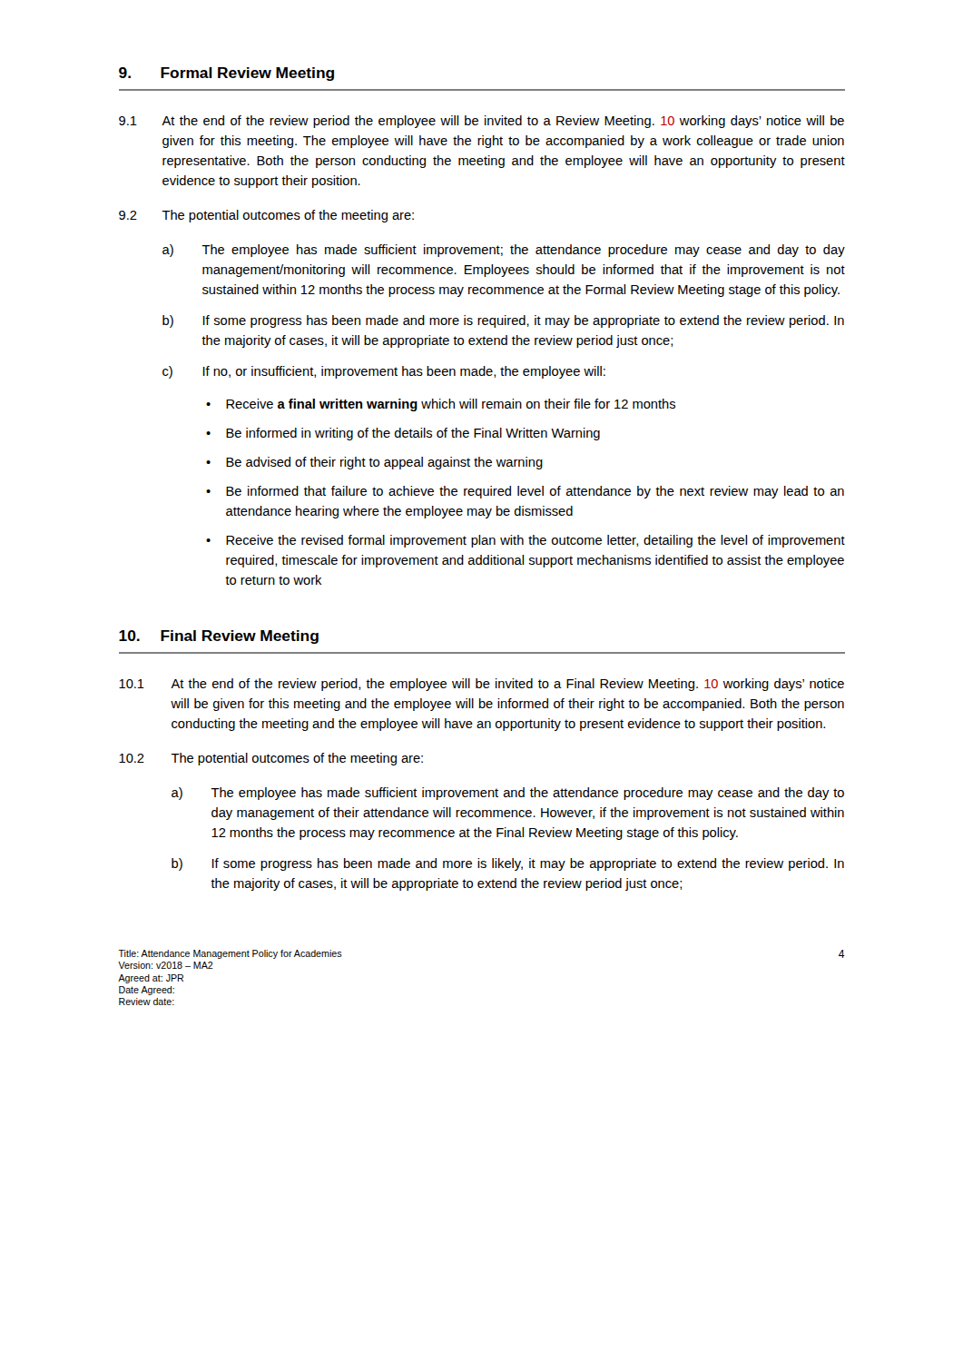9. Formal Review Meeting
9.1 At the end of the review period the employee will be invited to a Review Meeting. 10 working days’ notice will be given for this meeting. The employee will have the right to be accompanied by a work colleague or trade union representative. Both the person conducting the meeting and the employee will have an opportunity to present evidence to support their position.
9.2 The potential outcomes of the meeting are:
a) The employee has made sufficient improvement; the attendance procedure may cease and day to day management/monitoring will recommence. Employees should be informed that if the improvement is not sustained within 12 months the process may recommence at the Formal Review Meeting stage of this policy.
b) If some progress has been made and more is required, it may be appropriate to extend the review period. In the majority of cases, it will be appropriate to extend the review period just once;
c) If no, or insufficient, improvement has been made, the employee will:
•Receive a final written warning which will remain on their file for 12 months
•Be informed in writing of the details of the Final Written Warning
•Be advised of their right to appeal against the warning
•Be informed that failure to achieve the required level of attendance by the next review may lead to an attendance hearing where the employee may be dismissed
•Receive the revised formal improvement plan with the outcome letter, detailing the level of improvement required, timescale for improvement and additional support mechanisms identified to assist the employee to return to work
10. Final Review Meeting
10.1 At the end of the review period, the employee will be invited to a Final Review Meeting. 10 working days’ notice will be given for this meeting and the employee will be informed of their right to be accompanied. Both the person conducting the meeting and the employee will have an opportunity to present evidence to support their position.
10.2 The potential outcomes of the meeting are:
a) The employee has made sufficient improvement and the attendance procedure may cease and the day to day management of their attendance will recommence. However, if the improvement is not sustained within 12 months the process may recommence at the Final Review Meeting stage of this policy.
b) If some progress has been made and more is likely, it may be appropriate to extend the review period. In the majority of cases, it will be appropriate to extend the review period just once;
Title: Attendance Management Policy for Academies
Version: v2018 – MA2
Agreed at: JPR
Date Agreed:
Review date:
4